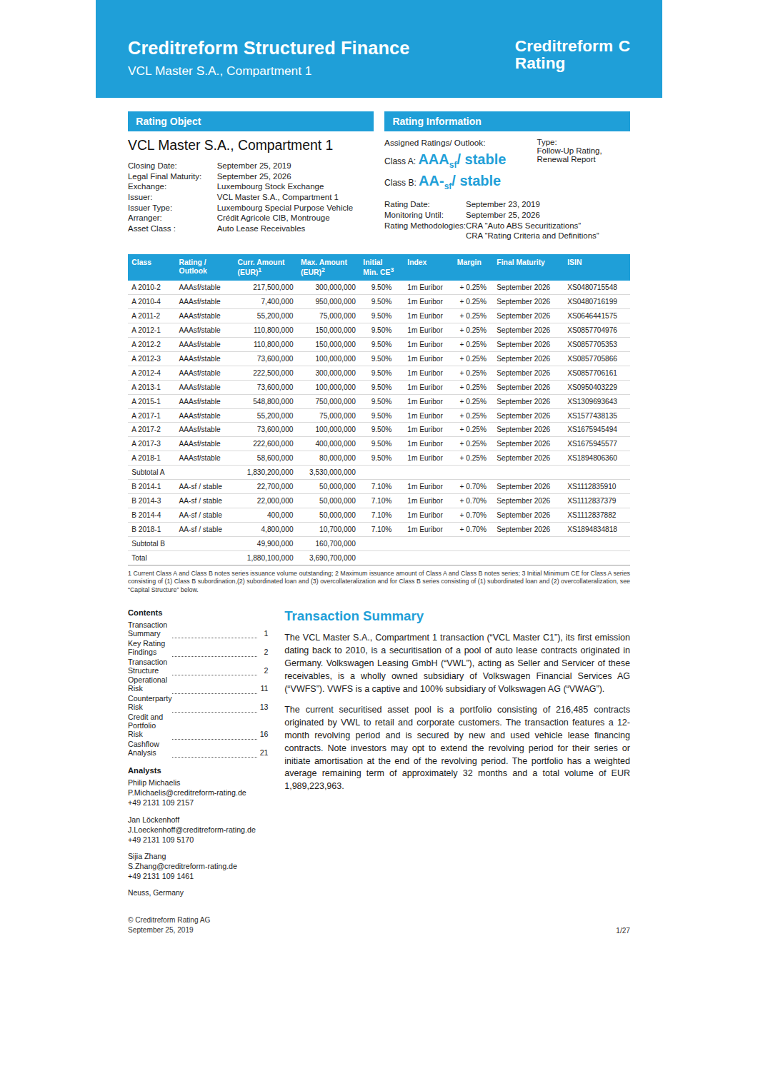Creditreform Structured Finance
VCL Master S.A., Compartment 1
Creditreform C Rating
Rating Object
VCL Master S.A., Compartment 1
| Closing Date: | September 25, 2019 |
| Legal Final Maturity: | September 25, 2026 |
| Exchange: | Luxembourg Stock Exchange |
| Issuer: | VCL Master S.A., Compartment 1 |
| Issuer Type: | Luxembourg Special Purpose Vehicle |
| Arranger: | Crédit Agricole CIB, Montrouge |
| Asset Class : | Auto Lease Receivables |
Rating Information
Assigned Ratings/ Outlook:
Class A: AAAsf/ stable
Class B: AA-sf/ stable
Type:
Follow-Up Rating,
Renewal Report
| Rating Date: | September 23, 2019 |
| Monitoring Until: | September 25, 2026 |
| Rating Methodologies: | CRA “Auto ABS Securitizations” |
| | CRA “Rating Criteria and Definitions” |
| Class | Rating / Outlook | Curr. Amount (EUR) 1 | Max. Amount (EUR) 2 | Initial Min. CE 3 | Index | Margin | Final Maturity | ISIN |
| --- | --- | --- | --- | --- | --- | --- | --- | --- |
| A 2010-2 | AAAsf/stable | 217,500,000 | 300,000,000 | 9.50% | 1m Euribor | + 0.25% | September 2026 | XS0480715548 |
| A 2010-4 | AAAsf/stable | 7,400,000 | 950,000,000 | 9.50% | 1m Euribor | + 0.25% | September 2026 | XS0480716199 |
| A 2011-2 | AAAsf/stable | 55,200,000 | 75,000,000 | 9.50% | 1m Euribor | + 0.25% | September 2026 | XS0646441575 |
| A 2012-1 | AAAsf/stable | 110,800,000 | 150,000,000 | 9.50% | 1m Euribor | + 0.25% | September 2026 | XS0857704976 |
| A 2012-2 | AAAsf/stable | 110,800,000 | 150,000,000 | 9.50% | 1m Euribor | + 0.25% | September 2026 | XS0857705353 |
| A 2012-3 | AAAsf/stable | 73,600,000 | 100,000,000 | 9.50% | 1m Euribor | + 0.25% | September 2026 | XS0857705866 |
| A 2012-4 | AAAsf/stable | 222,500,000 | 300,000,000 | 9.50% | 1m Euribor | + 0.25% | September 2026 | XS0857706161 |
| A 2013-1 | AAAsf/stable | 73,600,000 | 100,000,000 | 9.50% | 1m Euribor | + 0.25% | September 2026 | XS0950403229 |
| A 2015-1 | AAAsf/stable | 548,800,000 | 750,000,000 | 9.50% | 1m Euribor | + 0.25% | September 2026 | XS1309693643 |
| A 2017-1 | AAAsf/stable | 55,200,000 | 75,000,000 | 9.50% | 1m Euribor | + 0.25% | September 2026 | XS1577438135 |
| A 2017-2 | AAAsf/stable | 73,600,000 | 100,000,000 | 9.50% | 1m Euribor | + 0.25% | September 2026 | XS1675945494 |
| A 2017-3 | AAAsf/stable | 222,600,000 | 400,000,000 | 9.50% | 1m Euribor | + 0.25% | September 2026 | XS1675945577 |
| A 2018-1 | AAAsf/stable | 58,600,000 | 80,000,000 | 9.50% | 1m Euribor | + 0.25% | September 2026 | XS1894806360 |
| Subtotal A | | 1,830,200,000 | 3,530,000,000 | | | | | |
| B 2014-1 | AA-sf / stable | 22,700,000 | 50,000,000 | 7.10% | 1m Euribor | + 0.70% | September 2026 | XS1112835910 |
| B 2014-3 | AA-sf / stable | 22,000,000 | 50,000,000 | 7.10% | 1m Euribor | + 0.70% | September 2026 | XS1112837379 |
| B 2014-4 | AA-sf / stable | 400,000 | 50,000,000 | 7.10% | 1m Euribor | + 0.70% | September 2026 | XS1112837882 |
| B 2018-1 | AA-sf / stable | 4,800,000 | 10,700,000 | 7.10% | 1m Euribor | + 0.70% | September 2026 | XS1894834818 |
| Subtotal B | | 49,900,000 | 160,700,000 | | | | | |
| Total | | 1,880,100,000 | 3,690,700,000 | | | | | |
1 Current Class A and Class B notes series issuance volume outstanding; 2 Maximum issuance amount of Class A and Class B notes series; 3 Initial Minimum CE for Class A series consisting of (1) Class B subordination,(2) subordinated loan and (3) overcollateralization and for Class B series consisting of (1) subordinated loan and (2) overcollateralization, see “Capital Structure” below.
Contents
| Transaction Summary | | 1 |
| Key Rating Findings | | 2 |
| Transaction Structure | | 2 |
| Operational Risk | | 11 |
| Counterparty Risk | | 13 |
| Credit and Portfolio Risk | | 16 |
| Cashflow Analysis | | 21 |
Analysts
Philip Michaelis
P.Michaelis@creditreform-rating.de
+49 2131 109 2157
Jan Löckenhoff
J.Loeckenhoff@creditreform-rating.de
+49 2131 109 5170
Sijia Zhang
S.Zhang@creditreform-rating.de
+49 2131 109 1461
Transaction Summary
The VCL Master S.A., Compartment 1 transaction (“VCL Master C1”), its first emission dating back to 2010, is a securitisation of a pool of auto lease contracts originated in Germany. Volkswagen Leasing GmbH (“VWL”), acting as Seller and Servicer of these receivables, is a wholly owned subsidiary of Volkswagen Financial Services AG (“VWFS”). VWFS is a captive and 100% subsidiary of Volkswagen AG (“VWAG”).
The current securitised asset pool is a portfolio consisting of 216,485 contracts originated by VWL to retail and corporate customers. The transaction features a 12-month revolving period and is secured by new and used vehicle lease financing contracts. Note investors may opt to extend the revolving period for their series or initiate amortisation at the end of the revolving period. The portfolio has a weighted average remaining term of approximately 32 months and a total volume of EUR 1,989,223,963.
Neuss, Germany
© Creditreform Rating AG
September 25, 2019
1/27